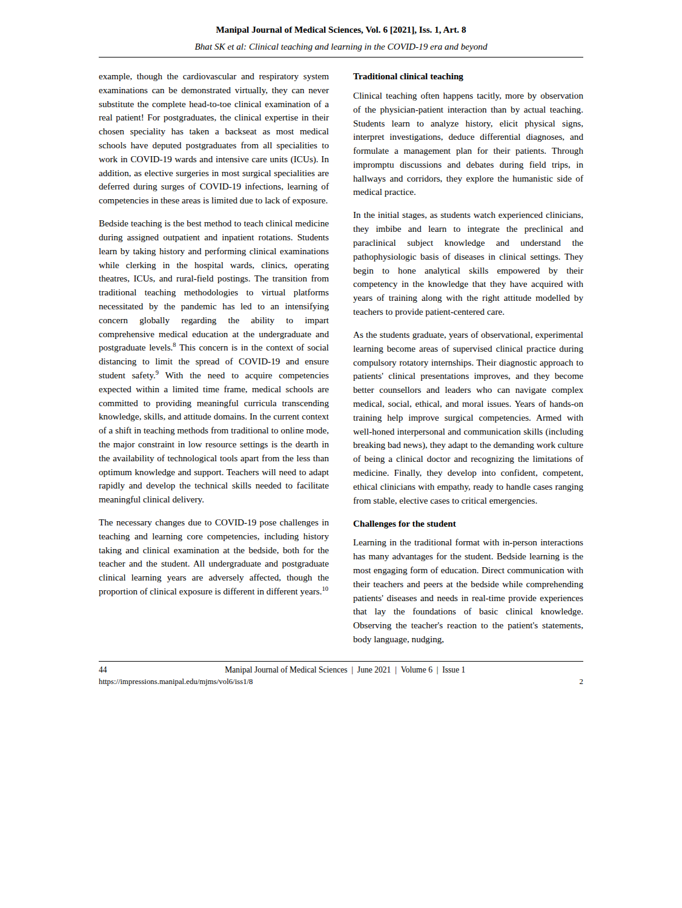Manipal Journal of Medical Sciences, Vol. 6 [2021], Iss. 1, Art. 8
Bhat SK et al: Clinical teaching and learning in the COVID-19 era and beyond
example, though the cardiovascular and respiratory system examinations can be demonstrated virtually, they can never substitute the complete head-to-toe clinical examination of a real patient! For postgraduates, the clinical expertise in their chosen speciality has taken a backseat as most medical schools have deputed postgraduates from all specialities to work in COVID-19 wards and intensive care units (ICUs). In addition, as elective surgeries in most surgical specialities are deferred during surges of COVID-19 infections, learning of competencies in these areas is limited due to lack of exposure.
Bedside teaching is the best method to teach clinical medicine during assigned outpatient and inpatient rotations. Students learn by taking history and performing clinical examinations while clerking in the hospital wards, clinics, operating theatres, ICUs, and rural-field postings. The transition from traditional teaching methodologies to virtual platforms necessitated by the pandemic has led to an intensifying concern globally regarding the ability to impart comprehensive medical education at the undergraduate and postgraduate levels.8 This concern is in the context of social distancing to limit the spread of COVID-19 and ensure student safety.9 With the need to acquire competencies expected within a limited time frame, medical schools are committed to providing meaningful curricula transcending knowledge, skills, and attitude domains. In the current context of a shift in teaching methods from traditional to online mode, the major constraint in low resource settings is the dearth in the availability of technological tools apart from the less than optimum knowledge and support. Teachers will need to adapt rapidly and develop the technical skills needed to facilitate meaningful clinical delivery.
The necessary changes due to COVID-19 pose challenges in teaching and learning core competencies, including history taking and clinical examination at the bedside, both for the teacher and the student. All undergraduate and postgraduate clinical learning years are adversely affected, though the proportion of clinical exposure is different in different years.10
Traditional clinical teaching
Clinical teaching often happens tacitly, more by observation of the physician-patient interaction than by actual teaching. Students learn to analyze history, elicit physical signs, interpret investigations, deduce differential diagnoses, and formulate a management plan for their patients. Through impromptu discussions and debates during field trips, in hallways and corridors, they explore the humanistic side of medical practice.
In the initial stages, as students watch experienced clinicians, they imbibe and learn to integrate the preclinical and paraclinical subject knowledge and understand the pathophysiologic basis of diseases in clinical settings. They begin to hone analytical skills empowered by their competency in the knowledge that they have acquired with years of training along with the right attitude modelled by teachers to provide patient-centered care.
As the students graduate, years of observational, experimental learning become areas of supervised clinical practice during compulsory rotatory internships. Their diagnostic approach to patients' clinical presentations improves, and they become better counsellors and leaders who can navigate complex medical, social, ethical, and moral issues. Years of hands-on training help improve surgical competencies. Armed with well-honed interpersonal and communication skills (including breaking bad news), they adapt to the demanding work culture of being a clinical doctor and recognizing the limitations of medicine. Finally, they develop into confident, competent, ethical clinicians with empathy, ready to handle cases ranging from stable, elective cases to critical emergencies.
Challenges for the student
Learning in the traditional format with in-person interactions has many advantages for the student. Bedside learning is the most engaging form of education. Direct communication with their teachers and peers at the bedside while comprehending patients' diseases and needs in real-time provide experiences that lay the foundations of basic clinical knowledge. Observing the teacher's reaction to the patient's statements, body language, nudging,
44
Manipal Journal of Medical Sciences | June 2021 | Volume 6 | Issue 1
https://impressions.manipal.edu/mjms/vol6/iss1/8 2